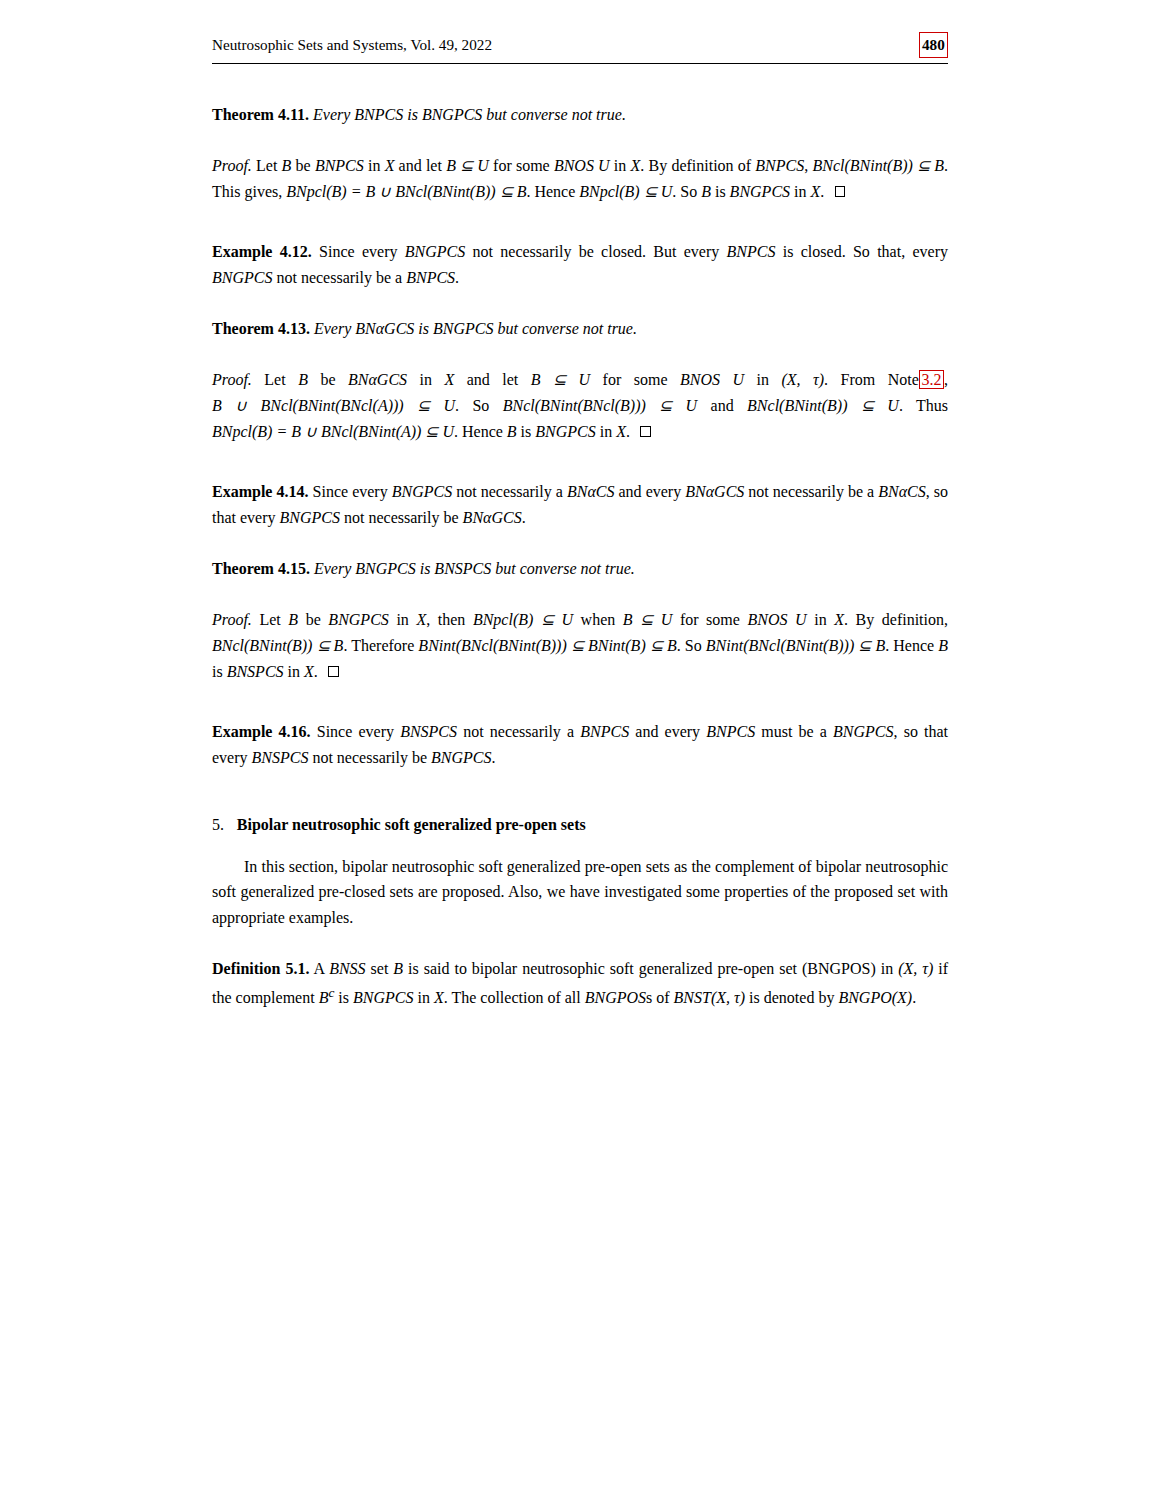Neutrosophic Sets and Systems, Vol. 49, 2022 480
Theorem 4.11. Every BNPCS is BNGPCS but converse not true.
Proof. Let B be BNPCS in X and let B ⊆ U for some BNOS U in X. By definition of BNPCS, BNcl(BNint(B)) ⊆ B. This gives, BNpcl(B) = B ∪ BNcl(BNint(B)) ⊆ B. Hence BNpcl(B) ⊆ U. So B is BNGPCS in X.
Example 4.12. Since every BNGPCS not necessarily be closed. But every BNPCS is closed. So that, every BNGPCS not necessarily be a BNPCS.
Theorem 4.13. Every BNαGCS is BNGPCS but converse not true.
Proof. Let B be BNαGCS in X and let B ⊆ U for some BNOS U in (X, τ). From Note3.2, B ∪ BNcl(BNint(BNcl(A))) ⊆ U. So BNcl(BNint(BNcl(B))) ⊆ U and BNcl(BNint(B)) ⊆ U. Thus BNpcl(B) = B ∪ BNcl(BNint(A)) ⊆ U. Hence B is BNGPCS in X.
Example 4.14. Since every BNGPCS not necessarily a BNαCS and every BNαGCS not necessarily be a BNαCS, so that every BNGPCS not necessarily be BNαGCS.
Theorem 4.15. Every BNGPCS is BNSPCS but converse not true.
Proof. Let B be BNGPCS in X, then BNpcl(B) ⊆ U when B ⊆ U for some BNOS U in X. By definition, BNcl(BNint(B)) ⊆ B. Therefore BNint(BNcl(BNint(B))) ⊆ BNint(B) ⊆ B. So BNint(BNcl(BNint(B))) ⊆ B. Hence B is BNSPCS in X.
Example 4.16. Since every BNSPCS not necessarily a BNPCS and every BNPCS must be a BNGPCS, so that every BNSPCS not necessarily be BNGPCS.
5. Bipolar neutrosophic soft generalized pre-open sets
In this section, bipolar neutrosophic soft generalized pre-open sets as the complement of bipolar neutrosophic soft generalized pre-closed sets are proposed. Also, we have investigated some properties of the proposed set with appropriate examples.
Definition 5.1. A BNSS set B is said to bipolar neutrosophic soft generalized pre-open set (BNGPOS) in (X, τ) if the complement Bc is BNGPCS in X. The collection of all BNGPOSs of BNST(X, τ) is denoted by BNGPO(X).